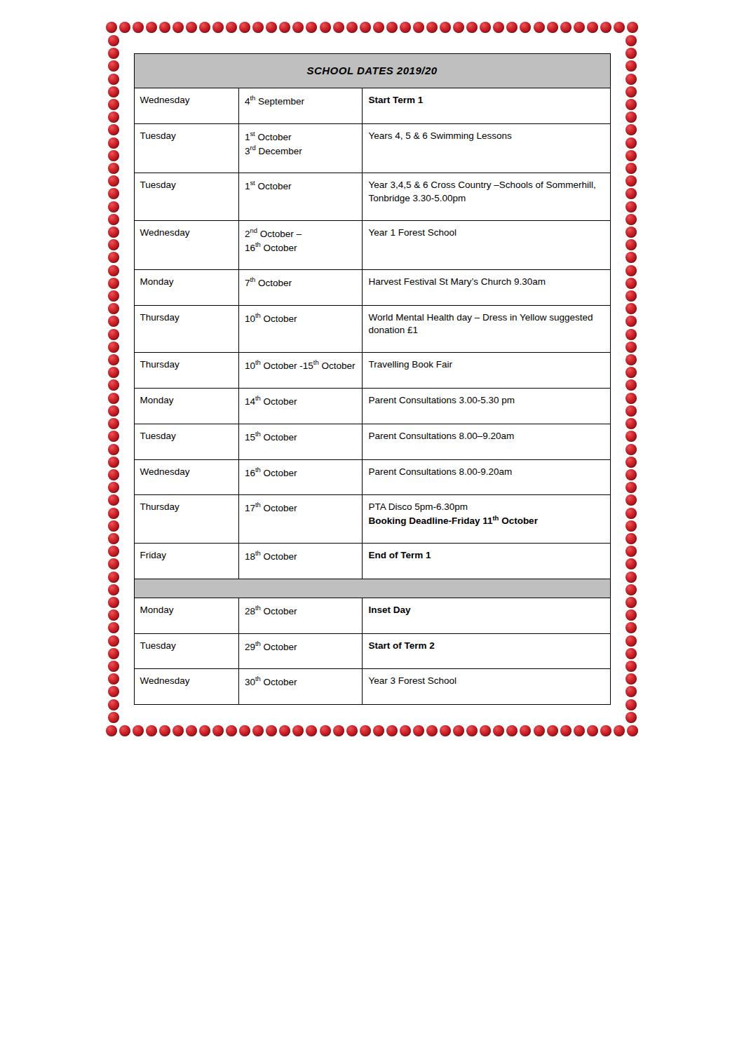| SCHOOL DATES 2019/20 |
| Wednesday | 4 th September | Start Term 1 |
| Tuesday | 1 st October 3 rd December | Years 4, 5 & 6 Swimming Lessons |
| Tuesday | 1 st October | Year 3,4,5 & 6 Cross Country –Schools of Sommerhill, Tonbridge 3.30-5.00pm |
| Wednesday | 2 nd October – 16 th October | Year 1 Forest School |
| Monday | 7 th October | Harvest Festival St Mary’s Church 9.30am |
| Thursday | 10 th October | World Mental Health day – Dress in Yellow suggested donation £1 |
| Thursday | 10 th October -15 th October | Travelling Book Fair |
| Monday | 14 th October | Parent Consultations 3.00-5.30 pm |
| Tuesday | 15 th October | Parent Consultations 8.00–9.20am |
| Wednesday | 16 th October | Parent Consultations 8.00-9.20am |
| Thursday | 17 th October | PTA Disco 5pm-6.30pm Booking Deadline-Friday 11 th October |
| Friday | 18 th October | End of Term 1 |
| Monday | 28 th October | Inset Day |
| Tuesday | 29 th October | Start of Term 2 |
| Wednesday | 30 th October | Year 3 Forest School |